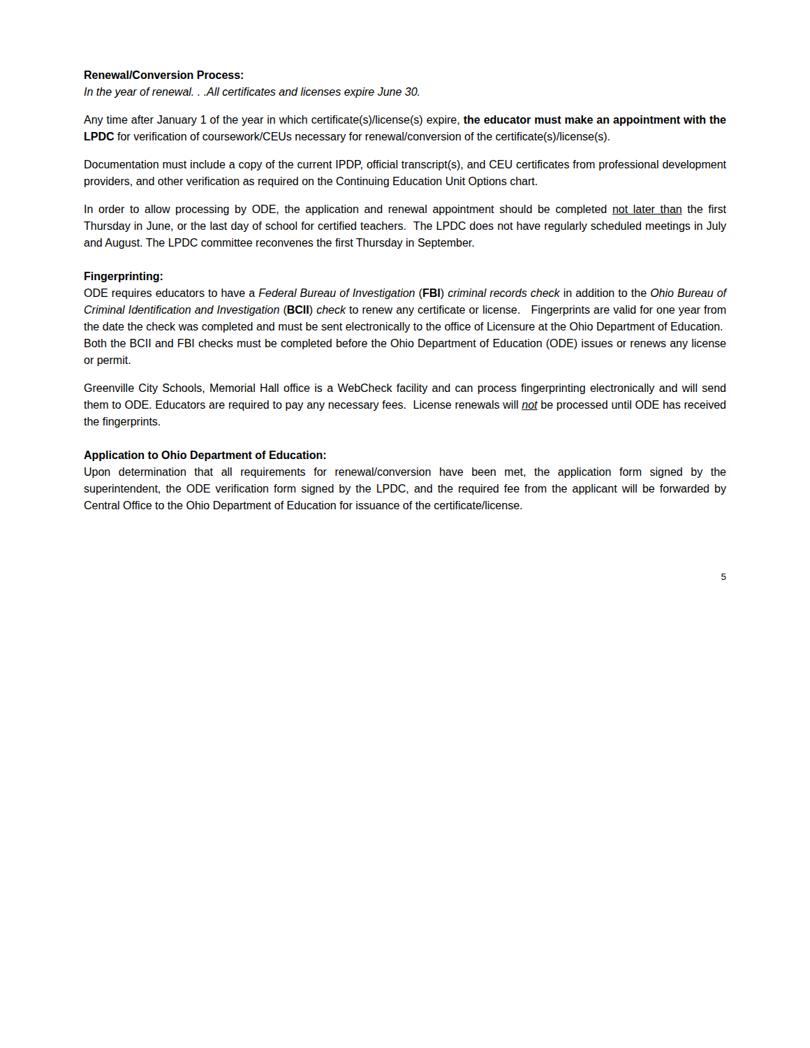Renewal/Conversion Process:
In the year of renewal. . .All certificates and licenses expire June 30.
Any time after January 1 of the year in which certificate(s)/license(s) expire, the educator must make an appointment with the LPDC for verification of coursework/CEUs necessary for renewal/conversion of the certificate(s)/license(s).
Documentation must include a copy of the current IPDP, official transcript(s), and CEU certificates from professional development providers, and other verification as required on the Continuing Education Unit Options chart.
In order to allow processing by ODE, the application and renewal appointment should be completed not later than the first Thursday in June, or the last day of school for certified teachers. The LPDC does not have regularly scheduled meetings in July and August. The LPDC committee reconvenes the first Thursday in September.
Fingerprinting:
ODE requires educators to have a Federal Bureau of Investigation (FBI) criminal records check in addition to the Ohio Bureau of Criminal Identification and Investigation (BCII) check to renew any certificate or license. Fingerprints are valid for one year from the date the check was completed and must be sent electronically to the office of Licensure at the Ohio Department of Education. Both the BCII and FBI checks must be completed before the Ohio Department of Education (ODE) issues or renews any license or permit.
Greenville City Schools, Memorial Hall office is a WebCheck facility and can process fingerprinting electronically and will send them to ODE. Educators are required to pay any necessary fees. License renewals will not be processed until ODE has received the fingerprints.
Application to Ohio Department of Education:
Upon determination that all requirements for renewal/conversion have been met, the application form signed by the superintendent, the ODE verification form signed by the LPDC, and the required fee from the applicant will be forwarded by Central Office to the Ohio Department of Education for issuance of the certificate/license.
5